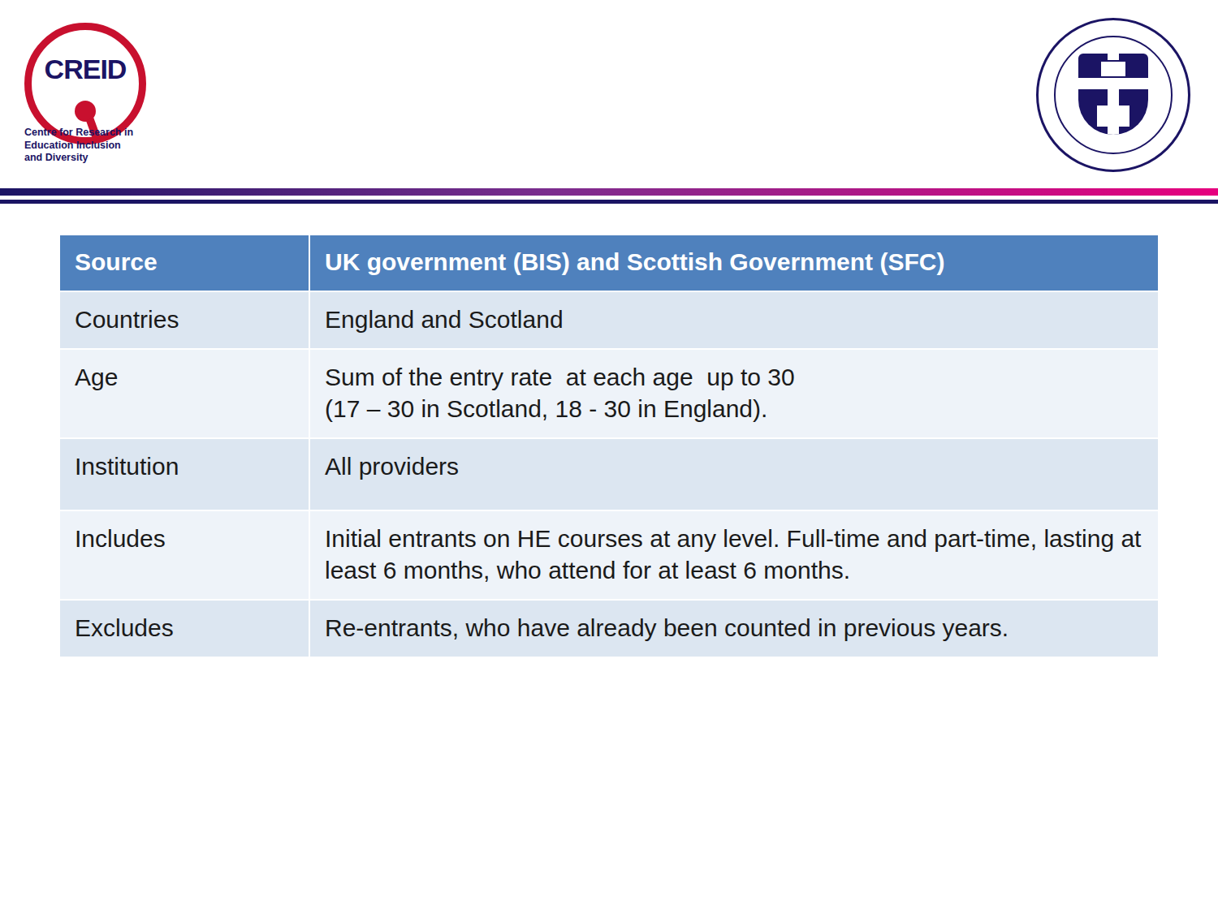CREID
Centre for Research in
Education Inclusion
and Diversity
| Source | UK government (BIS) and Scottish Government (SFC) |
| --- | --- |
| Countries | England and Scotland |
| Age | Sum of the entry rate at each age up to 30 (17 – 30 in Scotland, 18 - 30 in England). |
| Institution | All providers |
| Includes | Initial entrants on HE courses at any level. Full-time and part-time, lasting at least 6 months, who attend for at least 6 months. |
| Excludes | Re-entrants, who have already been counted in previous years. |